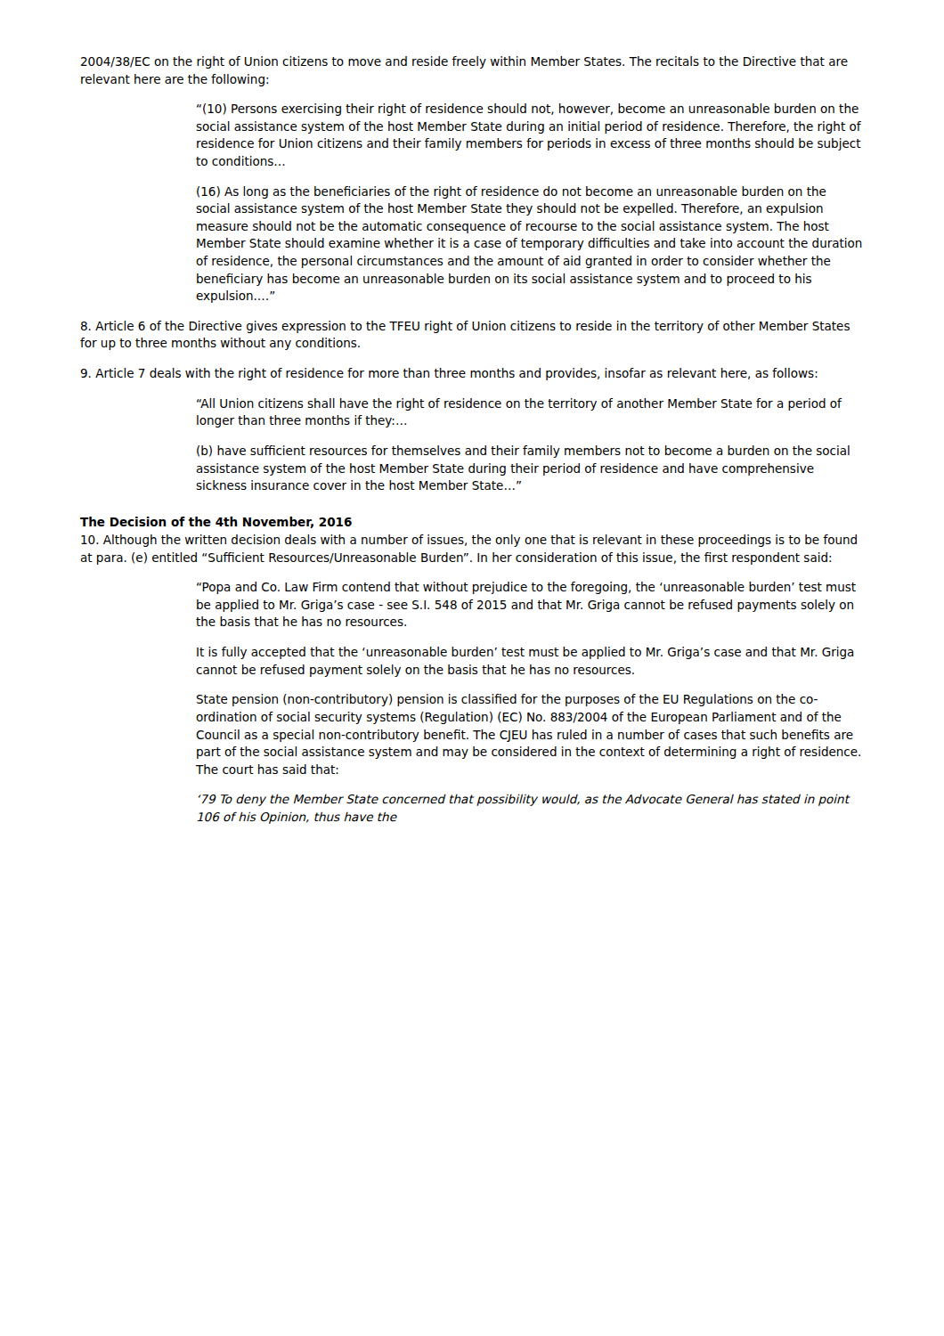2004/38/EC on the right of Union citizens to move and reside freely within Member States. The recitals to the Directive that are relevant here are the following:
“(10) Persons exercising their right of residence should not, however, become an unreasonable burden on the social assistance system of the host Member State during an initial period of residence. Therefore, the right of residence for Union citizens and their family members for periods in excess of three months should be subject to conditions…
(16) As long as the beneficiaries of the right of residence do not become an unreasonable burden on the social assistance system of the host Member State they should not be expelled. Therefore, an expulsion measure should not be the automatic consequence of recourse to the social assistance system. The host Member State should examine whether it is a case of temporary difficulties and take into account the duration of residence, the personal circumstances and the amount of aid granted in order to consider whether the beneficiary has become an unreasonable burden on its social assistance system and to proceed to his expulsion.…”
8. Article 6 of the Directive gives expression to the TFEU right of Union citizens to reside in the territory of other Member States for up to three months without any conditions.
9. Article 7 deals with the right of residence for more than three months and provides, insofar as relevant here, as follows:
“All Union citizens shall have the right of residence on the territory of another Member State for a period of longer than three months if they:…
(b) have sufficient resources for themselves and their family members not to become a burden on the social assistance system of the host Member State during their period of residence and have comprehensive sickness insurance cover in the host Member State…”
The Decision of the 4th November, 2016
10. Although the written decision deals with a number of issues, the only one that is relevant in these proceedings is to be found at para. (e) entitled “Sufficient Resources/Unreasonable Burden”. In her consideration of this issue, the first respondent said:
“Popa and Co. Law Firm contend that without prejudice to the foregoing, the ‘unreasonable burden’ test must be applied to Mr. Griga’s case - see S.I. 548 of 2015 and that Mr. Griga cannot be refused payments solely on the basis that he has no resources.
It is fully accepted that the ‘unreasonable burden’ test must be applied to Mr. Griga’s case and that Mr. Griga cannot be refused payment solely on the basis that he has no resources.
State pension (non-contributory) pension is classified for the purposes of the EU Regulations on the co-ordination of social security systems (Regulation) (EC) No. 883/2004 of the European Parliament and of the Council as a special non-contributory benefit. The CJEU has ruled in a number of cases that such benefits are part of the social assistance system and may be considered in the context of determining a right of residence. The court has said that:
‘79 To deny the Member State concerned that possibility would, as the Advocate General has stated in point 106 of his Opinion, thus have the